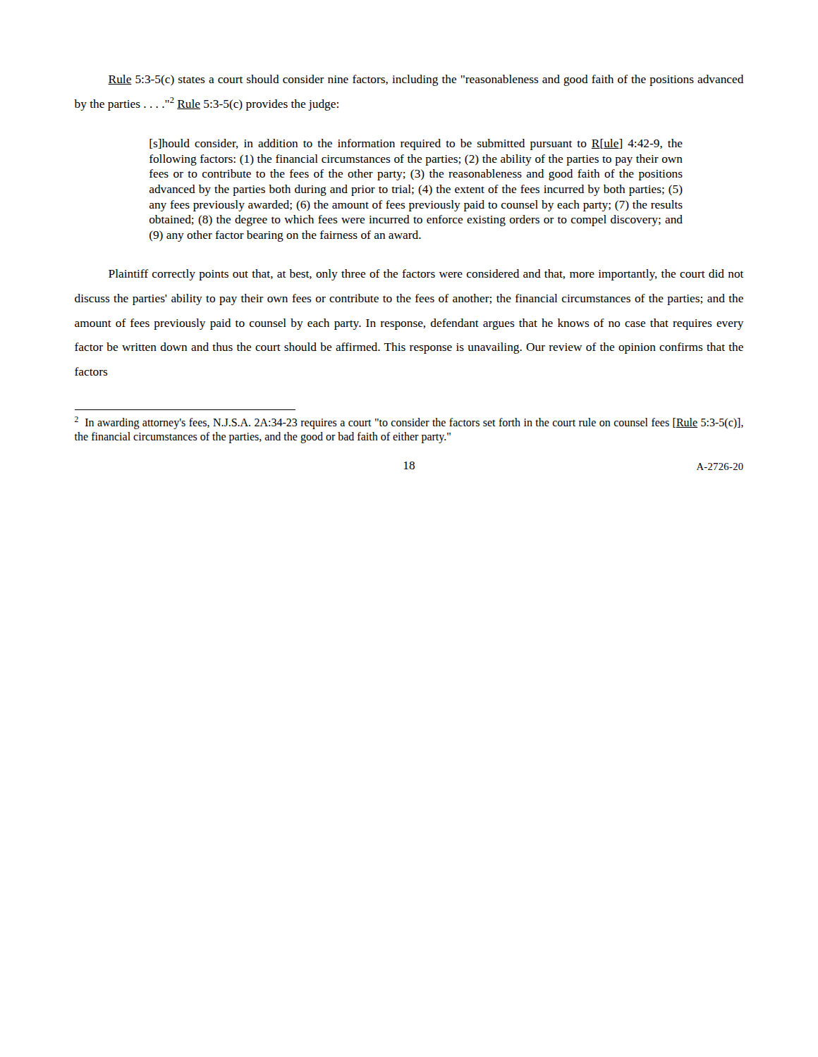Rule 5:3-5(c) states a court should consider nine factors, including the "reasonableness and good faith of the positions advanced by the parties . . . ."2 Rule 5:3-5(c) provides the judge:
[s]hould consider, in addition to the information required to be submitted pursuant to R[ule] 4:42-9, the following factors: (1) the financial circumstances of the parties; (2) the ability of the parties to pay their own fees or to contribute to the fees of the other party; (3) the reasonableness and good faith of the positions advanced by the parties both during and prior to trial; (4) the extent of the fees incurred by both parties; (5) any fees previously awarded; (6) the amount of fees previously paid to counsel by each party; (7) the results obtained; (8) the degree to which fees were incurred to enforce existing orders or to compel discovery; and (9) any other factor bearing on the fairness of an award.
Plaintiff correctly points out that, at best, only three of the factors were considered and that, more importantly, the court did not discuss the parties' ability to pay their own fees or contribute to the fees of another; the financial circumstances of the parties; and the amount of fees previously paid to counsel by each party. In response, defendant argues that he knows of no case that requires every factor be written down and thus the court should be affirmed. This response is unavailing. Our review of the opinion confirms that the factors
2 In awarding attorney's fees, N.J.S.A. 2A:34-23 requires a court "to consider the factors set forth in the court rule on counsel fees [Rule 5:3-5(c)], the financial circumstances of the parties, and the good or bad faith of either party."
18
A-2726-20